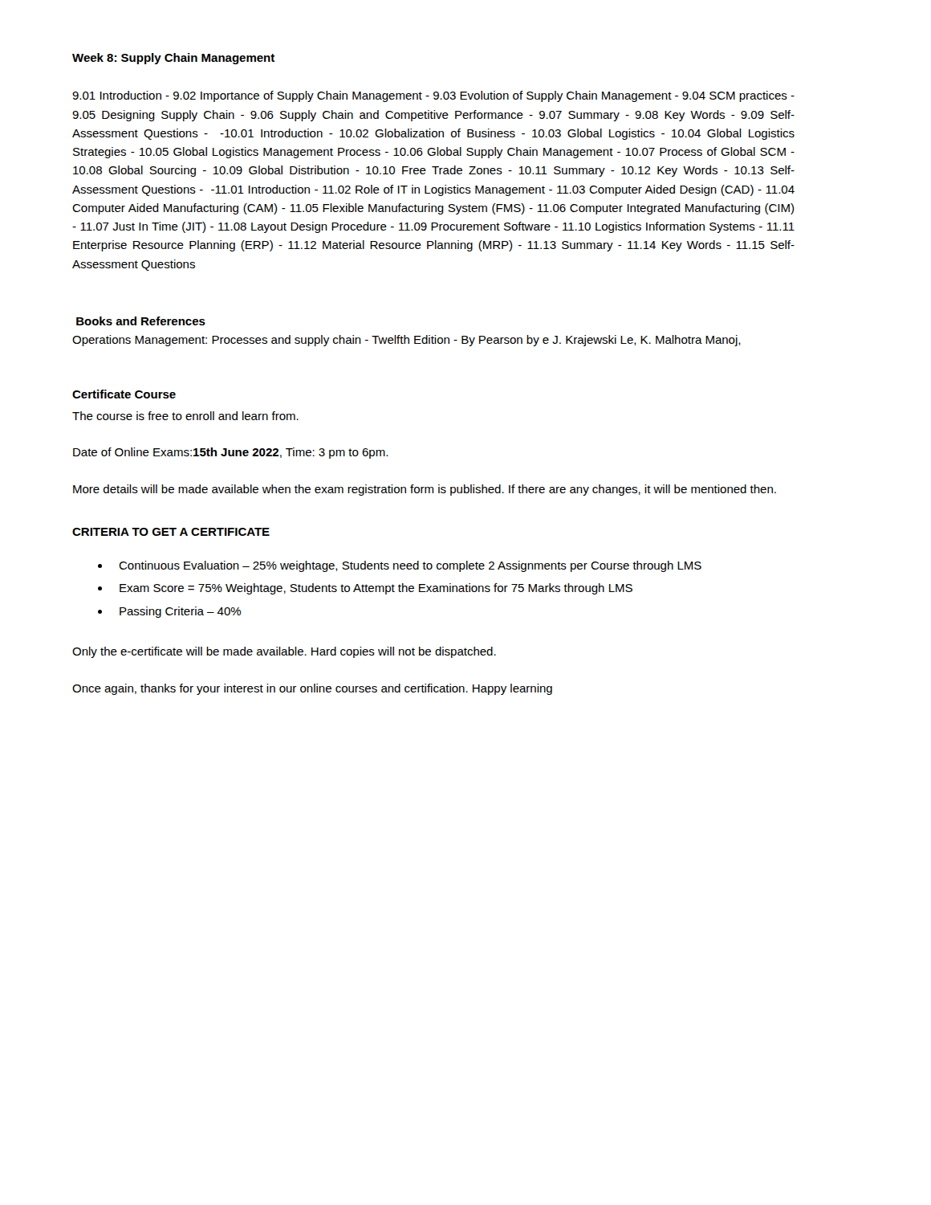Week 8: Supply Chain Management
9.01 Introduction - 9.02 Importance of Supply Chain Management - 9.03 Evolution of Supply Chain Management - 9.04 SCM practices - 9.05 Designing Supply Chain - 9.06 Supply Chain and Competitive Performance - 9.07 Summary - 9.08 Key Words - 9.09 Self-Assessment Questions - -10.01 Introduction - 10.02 Globalization of Business - 10.03 Global Logistics - 10.04 Global Logistics Strategies - 10.05 Global Logistics Management Process - 10.06 Global Supply Chain Management - 10.07 Process of Global SCM - 10.08 Global Sourcing - 10.09 Global Distribution - 10.10 Free Trade Zones - 10.11 Summary - 10.12 Key Words - 10.13 Self-Assessment Questions - -11.01 Introduction - 11.02 Role of IT in Logistics Management - 11.03 Computer Aided Design (CAD) - 11.04 Computer Aided Manufacturing (CAM) - 11.05 Flexible Manufacturing System (FMS) - 11.06 Computer Integrated Manufacturing (CIM) - 11.07 Just In Time (JIT) - 11.08 Layout Design Procedure - 11.09 Procurement Software - 11.10 Logistics Information Systems - 11.11 Enterprise Resource Planning (ERP) - 11.12 Material Resource Planning (MRP) - 11.13 Summary - 11.14 Key Words - 11.15 Self-Assessment Questions
Books and References
Operations Management: Processes and supply chain - Twelfth Edition - By Pearson by e J. Krajewski Le, K. Malhotra Manoj,
Certificate Course
The course is free to enroll and learn from.
Date of Online Exams:15th June 2022, Time: 3 pm to 6pm.
More details will be made available when the exam registration form is published. If there are any changes, it will be mentioned then.
CRITERIA TO GET A CERTIFICATE
Continuous Evaluation – 25% weightage, Students need to complete 2 Assignments per Course through LMS
Exam Score = 75% Weightage, Students to Attempt the Examinations for 75 Marks through LMS
Passing Criteria – 40%
Only the e-certificate will be made available. Hard copies will not be dispatched.
Once again, thanks for your interest in our online courses and certification. Happy learning